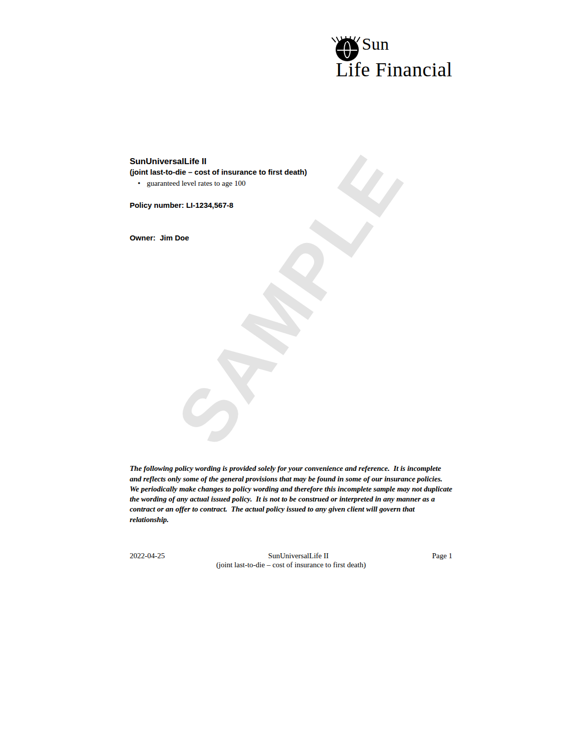SAMPLE
Sun
Life Financial
SunUniversalLife II
(joint last-to-die – cost of insurance to first death)
guaranteed level rates to age 100
Policy number: LI-1234,567-8
Owner: Jim Doe
The following policy wording is provided solely for your convenience and reference. It is incomplete and reflects only some of the general provisions that may be found in some of our insurance policies. We periodically make changes to policy wording and therefore this incomplete sample may not duplicate the wording of any actual issued policy. It is not to be construed or interpreted in any manner as a contract or an offer to contract. The actual policy issued to any given client will govern that relationship.
2022-04-25
SunUniversalLife II
Page 1
(joint last-to-die – cost of insurance to first death)